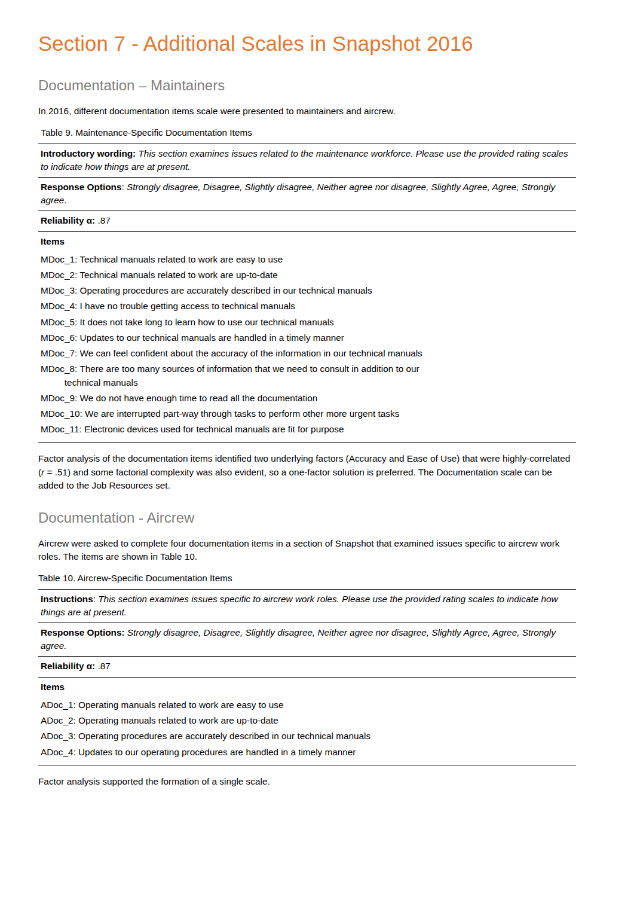Section 7 - Additional Scales in Snapshot 2016
Documentation – Maintainers
In 2016, different documentation items scale were presented to maintainers and aircrew.
Table 9. Maintenance-Specific Documentation Items
| Introductory wording: This section examines issues related to the maintenance workforce. Please use the provided rating scales to indicate how things are at present. |
| Response Options : Strongly disagree, Disagree, Slightly disagree, Neither agree nor disagree, Slightly Agree, Agree, Strongly agree . |
| Reliability α: .87 |
| Items |
| MDoc_1: Technical manuals related to work are easy to use |
| MDoc_2: Technical manuals related to work are up-to-date |
| MDoc_3: Operating procedures are accurately described in our technical manuals |
| MDoc_4: I have no trouble getting access to technical manuals |
| MDoc_5: It does not take long to learn how to use our technical manuals |
| MDoc_6: Updates to our technical manuals are handled in a timely manner |
| MDoc_7: We can feel confident about the accuracy of the information in our technical manuals |
| MDoc_8: There are too many sources of information that we need to consult in addition to our technical manuals |
| MDoc_9: We do not have enough time to read all the documentation |
| MDoc_10: We are interrupted part-way through tasks to perform other more urgent tasks |
| MDoc_11: Electronic devices used for technical manuals are fit for purpose |
Factor analysis of the documentation items identified two underlying factors (Accuracy and Ease of Use) that were highly-correlated (r = .51) and some factorial complexity was also evident, so a one-factor solution is preferred. The Documentation scale can be added to the Job Resources set.
Documentation - Aircrew
Aircrew were asked to complete four documentation items in a section of Snapshot that examined issues specific to aircrew work roles. The items are shown in Table 10.
Table 10. Aircrew-Specific Documentation Items
| Instructions : This section examines issues specific to aircrew work roles. Please use the provided rating scales to indicate how things are at present. |
| Response Options: Strongly disagree, Disagree, Slightly disagree, Neither agree nor disagree, Slightly Agree, Agree, Strongly agree. |
| Reliability α: .87 |
| Items |
| ADoc_1: Operating manuals related to work are easy to use |
| ADoc_2: Operating manuals related to work are up-to-date |
| ADoc_3: Operating procedures are accurately described in our technical manuals |
| ADoc_4: Updates to our operating procedures are handled in a timely manner |
Factor analysis supported the formation of a single scale.